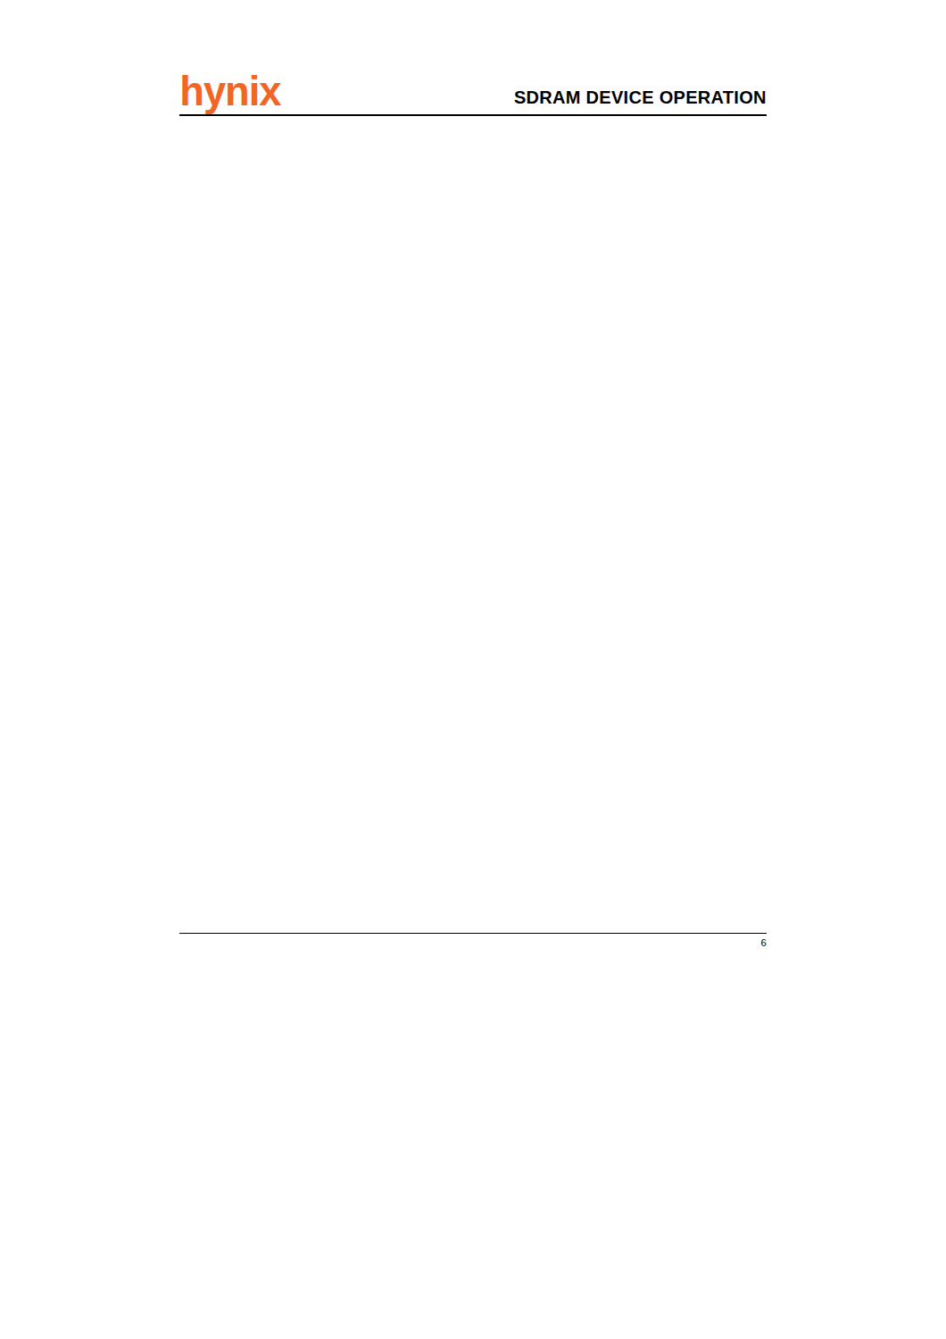hynix
SDRAM Device Operation
6